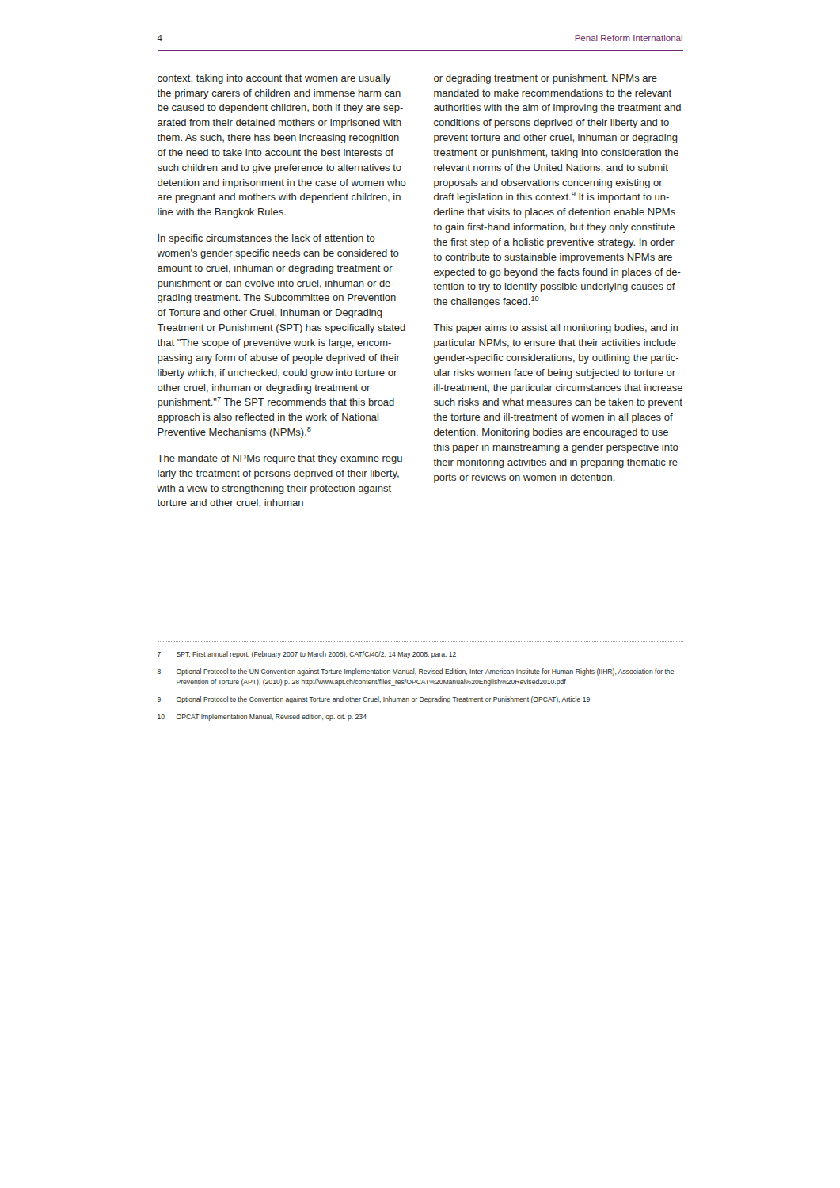4 Penal Reform International
context, taking into account that women are usually the primary carers of children and immense harm can be caused to dependent children, both if they are separated from their detained mothers or imprisoned with them. As such, there has been increasing recognition of the need to take into account the best interests of such children and to give preference to alternatives to detention and imprisonment in the case of women who are pregnant and mothers with dependent children, in line with the Bangkok Rules.
In specific circumstances the lack of attention to women's gender specific needs can be considered to amount to cruel, inhuman or degrading treatment or punishment or can evolve into cruel, inhuman or degrading treatment. The Subcommittee on Prevention of Torture and other Cruel, Inhuman or Degrading Treatment or Punishment (SPT) has specifically stated that "The scope of preventive work is large, encompassing any form of abuse of people deprived of their liberty which, if unchecked, could grow into torture or other cruel, inhuman or degrading treatment or punishment."7 The SPT recommends that this broad approach is also reflected in the work of National Preventive Mechanisms (NPMs).8
The mandate of NPMs require that they examine regularly the treatment of persons deprived of their liberty, with a view to strengthening their protection against torture and other cruel, inhuman
or degrading treatment or punishment. NPMs are mandated to make recommendations to the relevant authorities with the aim of improving the treatment and conditions of persons deprived of their liberty and to prevent torture and other cruel, inhuman or degrading treatment or punishment, taking into consideration the relevant norms of the United Nations, and to submit proposals and observations concerning existing or draft legislation in this context.9 It is important to underline that visits to places of detention enable NPMs to gain first-hand information, but they only constitute the first step of a holistic preventive strategy. In order to contribute to sustainable improvements NPMs are expected to go beyond the facts found in places of detention to try to identify possible underlying causes of the challenges faced.10
This paper aims to assist all monitoring bodies, and in particular NPMs, to ensure that their activities include gender-specific considerations, by outlining the particular risks women face of being subjected to torture or ill-treatment, the particular circumstances that increase such risks and what measures can be taken to prevent the torture and ill-treatment of women in all places of detention. Monitoring bodies are encouraged to use this paper in mainstreaming a gender perspective into their monitoring activities and in preparing thematic reports or reviews on women in detention.
7 SPT, First annual report, (February 2007 to March 2008), CAT/C/40/2, 14 May 2008, para. 12
8 Optional Protocol to the UN Convention against Torture Implementation Manual, Revised Edition, Inter-American Institute for Human Rights (IIHR), Association for the Prevention of Torture (APT), (2010) p. 28 http://www.apt.ch/content/files_res/OPCAT%20Manual%20English%20Revised2010.pdf
9 Optional Protocol to the Convention against Torture and other Cruel, Inhuman or Degrading Treatment or Punishment (OPCAT), Article 19
10 OPCAT Implementation Manual, Revised edition, op. cit. p. 234